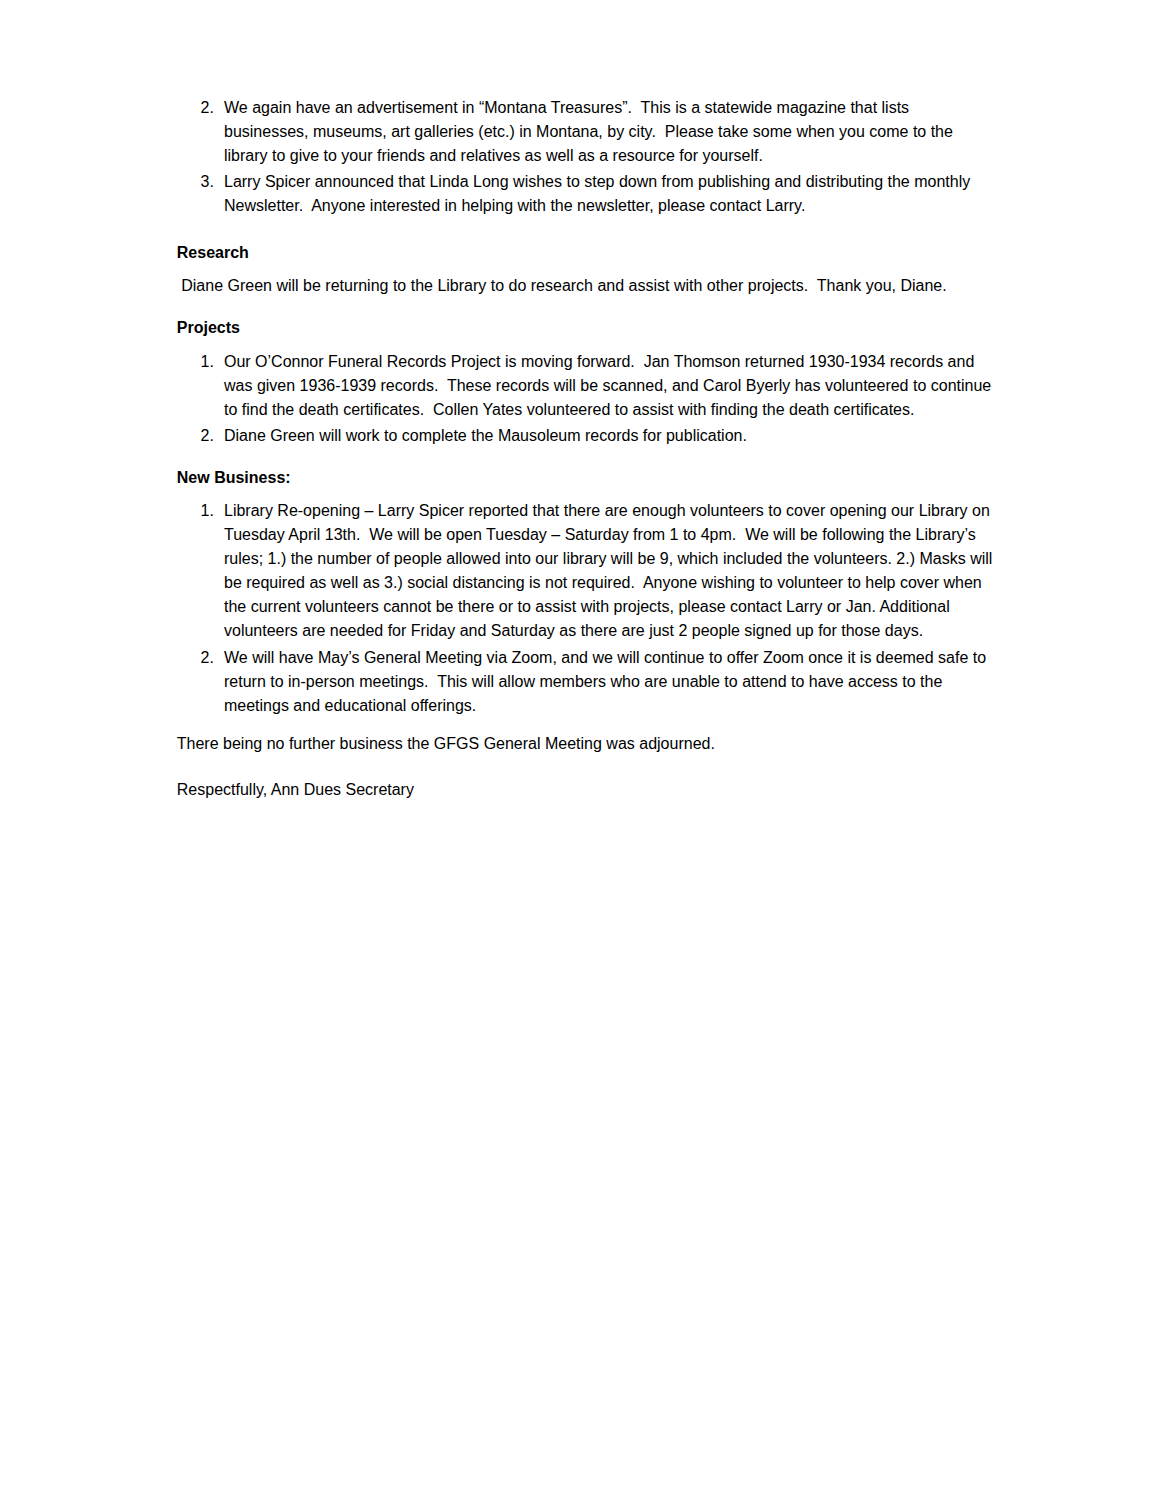We again have an advertisement in “Montana Treasures”. This is a statewide magazine that lists businesses, museums, art galleries (etc.) in Montana, by city. Please take some when you come to the library to give to your friends and relatives as well as a resource for yourself.
Larry Spicer announced that Linda Long wishes to step down from publishing and distributing the monthly Newsletter. Anyone interested in helping with the newsletter, please contact Larry.
Research
Diane Green will be returning to the Library to do research and assist with other projects. Thank you, Diane.
Projects
Our O’Connor Funeral Records Project is moving forward. Jan Thomson returned 1930-1934 records and was given 1936-1939 records. These records will be scanned, and Carol Byerly has volunteered to continue to find the death certificates. Collen Yates volunteered to assist with finding the death certificates.
Diane Green will work to complete the Mausoleum records for publication.
New Business:
Library Re-opening – Larry Spicer reported that there are enough volunteers to cover opening our Library on Tuesday April 13th. We will be open Tuesday – Saturday from 1 to 4pm. We will be following the Library’s rules; 1.) the number of people allowed into our library will be 9, which included the volunteers. 2.) Masks will be required as well as 3.) social distancing is not required. Anyone wishing to volunteer to help cover when the current volunteers cannot be there or to assist with projects, please contact Larry or Jan. Additional volunteers are needed for Friday and Saturday as there are just 2 people signed up for those days.
We will have May’s General Meeting via Zoom, and we will continue to offer Zoom once it is deemed safe to return to in-person meetings. This will allow members who are unable to attend to have access to the meetings and educational offerings.
There being no further business the GFGS General Meeting was adjourned.
Respectfully, Ann Dues Secretary